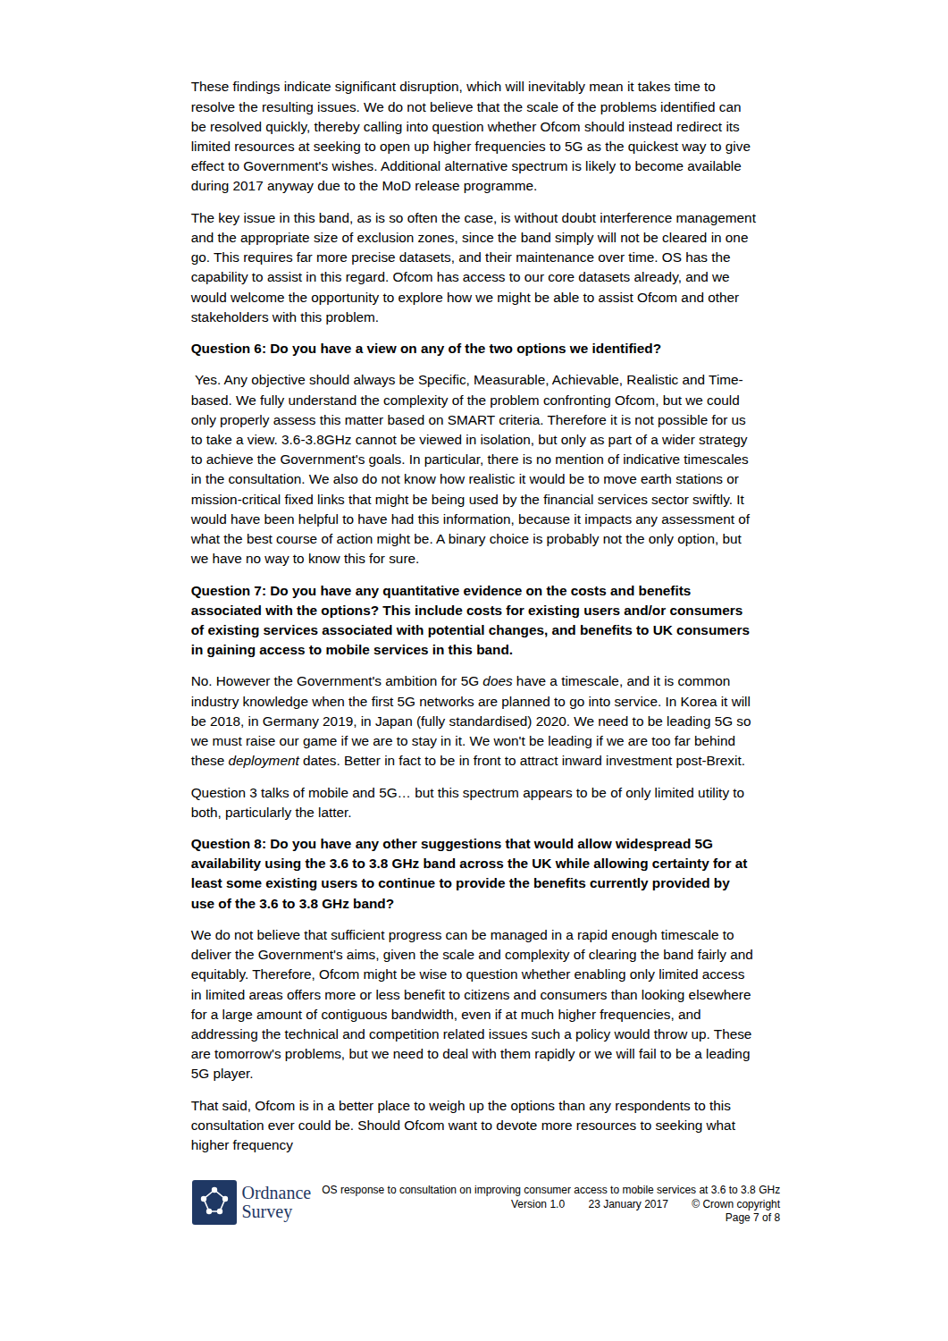These findings indicate significant disruption, which will inevitably mean it takes time to resolve the resulting issues. We do not believe that the scale of the problems identified can be resolved quickly, thereby calling into question whether Ofcom should instead redirect its limited resources at seeking to open up higher frequencies to 5G as the quickest way to give effect to Government's wishes. Additional alternative spectrum is likely to become available during 2017 anyway due to the MoD release programme.
The key issue in this band, as is so often the case, is without doubt interference management and the appropriate size of exclusion zones, since the band simply will not be cleared in one go. This requires far more precise datasets, and their maintenance over time. OS has the capability to assist in this regard. Ofcom has access to our core datasets already, and we would welcome the opportunity to explore how we might be able to assist Ofcom and other stakeholders with this problem.
Question 6: Do you have a view on any of the two options we identified?
Yes. Any objective should always be Specific, Measurable, Achievable, Realistic and Time-based. We fully understand the complexity of the problem confronting Ofcom, but we could only properly assess this matter based on SMART criteria. Therefore it is not possible for us to take a view. 3.6-3.8GHz cannot be viewed in isolation, but only as part of a wider strategy to achieve the Government's goals. In particular, there is no mention of indicative timescales in the consultation. We also do not know how realistic it would be to move earth stations or mission-critical fixed links that might be being used by the financial services sector swiftly. It would have been helpful to have had this information, because it impacts any assessment of what the best course of action might be. A binary choice is probably not the only option, but we have no way to know this for sure.
Question 7: Do you have any quantitative evidence on the costs and benefits associated with the options? This include costs for existing users and/or consumers of existing services associated with potential changes, and benefits to UK consumers in gaining access to mobile services in this band.
No. However the Government's ambition for 5G does have a timescale, and it is common industry knowledge when the first 5G networks are planned to go into service. In Korea it will be 2018, in Germany 2019, in Japan (fully standardised) 2020. We need to be leading 5G so we must raise our game if we are to stay in it. We won't be leading if we are too far behind these deployment dates. Better in fact to be in front to attract inward investment post-Brexit.
Question 3 talks of mobile and 5G… but this spectrum appears to be of only limited utility to both, particularly the latter.
Question 8: Do you have any other suggestions that would allow widespread 5G availability using the 3.6 to 3.8 GHz band across the UK while allowing certainty for at least some existing users to continue to provide the benefits currently provided by use of the 3.6 to 3.8 GHz band?
We do not believe that sufficient progress can be managed in a rapid enough timescale to deliver the Government's aims, given the scale and complexity of clearing the band fairly and equitably. Therefore, Ofcom might be wise to question whether enabling only limited access in limited areas offers more or less benefit to citizens and consumers than looking elsewhere for a large amount of contiguous bandwidth, even if at much higher frequencies, and addressing the technical and competition related issues such a policy would throw up. These are tomorrow's problems, but we need to deal with them rapidly or we will fail to be a leading 5G player.
That said, Ofcom is in a better place to weigh up the options than any respondents to this consultation ever could be. Should Ofcom want to devote more resources to seeking what higher frequency
Ordnance
Survey
OS response to consultation on improving consumer access to mobile services at 3.6 to 3.8 GHz
Version 1.0 23 January 2017 © Crown copyright
Page 7 of 8